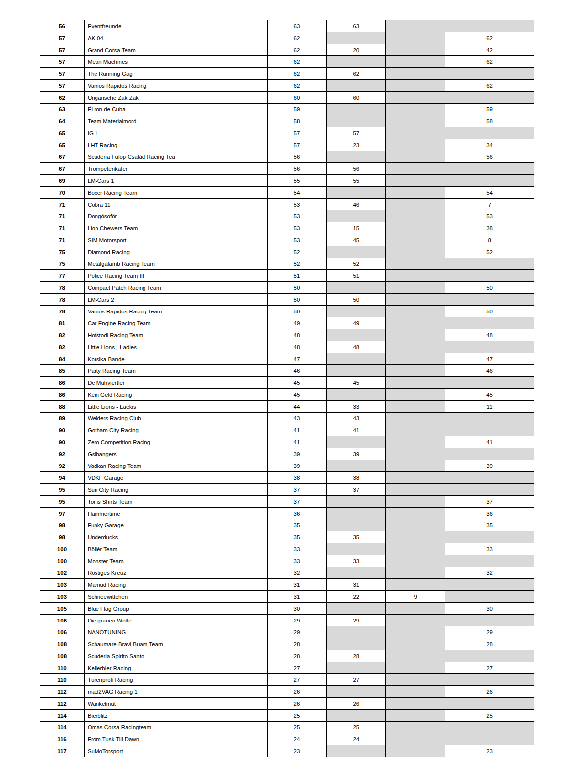| 56 | Eventfreunde | 63 | 63 | | |
| 57 | AK-04 | 62 | | | 62 |
| 57 | Grand Corsa Team | 62 | 20 | | 42 |
| 57 | Mean Machines | 62 | | | 62 |
| 57 | The Running Gag | 62 | 62 | | |
| 57 | Vamos Rapidos Racing | 62 | | | 62 |
| 62 | Ungarische Zak Zak | 60 | 60 | | |
| 63 | Él ron de Cuba | 59 | | | 59 |
| 64 | Team Materialmord | 58 | | | 58 |
| 65 | IG-L | 57 | 57 | | |
| 65 | LHT Racing | 57 | 23 | | 34 |
| 67 | Scuderia Fülöp Család Racing Tea | 56 | | | 56 |
| 67 | Trompetenkäfer | 56 | 56 | | |
| 69 | LM-Cars 1 | 55 | 55 | | |
| 70 | Boxer Racing Team | 54 | | | 54 |
| 71 | Cobra 11 | 53 | 46 | | 7 |
| 71 | Dongósoför | 53 | | | 53 |
| 71 | Lion Chewers Team | 53 | 15 | | 38 |
| 71 | SIM Motorsport | 53 | 45 | | 8 |
| 75 | Diamond Racing | 52 | | | 52 |
| 75 | Metálgalamb Racing Team | 52 | 52 | | |
| 77 | Police Racing Team III | 51 | 51 | | |
| 78 | Compact Patch Racing Team | 50 | | | 50 |
| 78 | LM-Cars 2 | 50 | 50 | | |
| 78 | Vamos Rapidos Racing Team | 50 | | | 50 |
| 81 | Car Engine Racing Team | 49 | 49 | | |
| 82 | Hofstodl Racing Team | 48 | | | 48 |
| 82 | Little Lions - Ladies | 48 | 48 | | |
| 84 | Korsika Bande | 47 | | | 47 |
| 85 | Party Racing Team | 46 | | | 46 |
| 86 | De Mühviertler | 45 | 45 | | |
| 86 | Kein Geld Racing | 45 | | | 45 |
| 88 | Little Lions - Lackis | 44 | 33 | | 11 |
| 89 | Welders Racing Club | 43 | 43 | | |
| 90 | Gotham City Racing | 41 | 41 | | |
| 90 | Zero Competition Racing | 41 | | | 41 |
| 92 | Gsibangers | 39 | 39 | | |
| 92 | Vadkan Racing Team | 39 | | | 39 |
| 94 | VDKF Garage | 38 | 38 | | |
| 95 | Sun City Racing | 37 | 37 | | |
| 95 | Tonis Shirts Team | 37 | | | 37 |
| 97 | Hammertime | 36 | | | 36 |
| 98 | Funky Garage | 35 | | | 35 |
| 98 | Underducks | 35 | 35 | | |
| 100 | Böllér Team | 33 | | | 33 |
| 100 | Monster Team | 33 | 33 | | |
| 102 | Rostiges Kreuz | 32 | | | 32 |
| 103 | Mamud Racing | 31 | 31 | | |
| 103 | Schneewittchen | 31 | 22 | 9 | |
| 105 | Blue Flag Group | 30 | | | 30 |
| 106 | Die grauen Wölfe | 29 | 29 | | |
| 106 | NANOTUNING | 29 | | | 29 |
| 108 | Schaumare Bravi Buam Team | 28 | | | 28 |
| 108 | Scuderia Spirito Santo | 28 | 28 | | |
| 110 | Kellerbier Racing | 27 | | | 27 |
| 110 | Türenprofi Racing | 27 | 27 | | |
| 112 | mad2VAG Racing 1 | 26 | | | 26 |
| 112 | Wankelmut | 26 | 26 | | |
| 114 | Bierblitz | 25 | | | 25 |
| 114 | Omas Corsa Racingteam | 25 | 25 | | |
| 116 | From Tusk Till Dawn | 24 | 24 | | |
| 117 | SuMoTorsport | 23 | | | 23 |